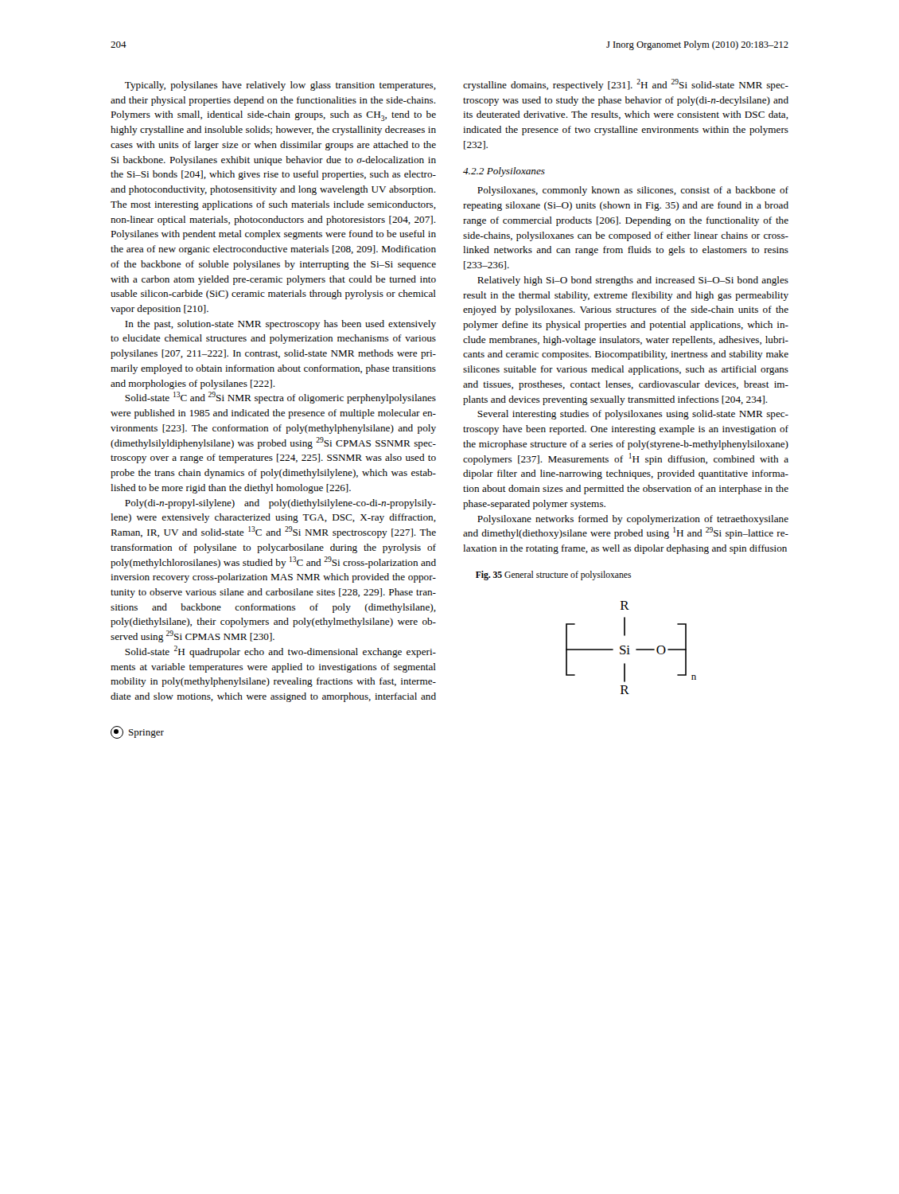204
J Inorg Organomet Polym (2010) 20:183–212
Typically, polysilanes have relatively low glass transition temperatures, and their physical properties depend on the functionalities in the side-chains. Polymers with small, identical side-chain groups, such as CH3, tend to be highly crystalline and insoluble solids; however, the crystallinity decreases in cases with units of larger size or when dissimilar groups are attached to the Si backbone. Polysilanes exhibit unique behavior due to σ-delocalization in the Si–Si bonds [204], which gives rise to useful properties, such as electro- and photoconductivity, photosensitivity and long wavelength UV absorption. The most interesting applications of such materials include semiconductors, non-linear optical materials, photoconductors and photoresistors [204, 207]. Polysilanes with pendent metal complex segments were found to be useful in the area of new organic electroconductive materials [208, 209]. Modification of the backbone of soluble polysilanes by interrupting the Si–Si sequence with a carbon atom yielded pre-ceramic polymers that could be turned into usable silicon-carbide (SiC) ceramic materials through pyrolysis or chemical vapor deposition [210].
In the past, solution-state NMR spectroscopy has been used extensively to elucidate chemical structures and polymerization mechanisms of various polysilanes [207, 211–222]. In contrast, solid-state NMR methods were primarily employed to obtain information about conformation, phase transitions and morphologies of polysilanes [222].
Solid-state 13C and 29Si NMR spectra of oligomeric perphenylpolysilanes were published in 1985 and indicated the presence of multiple molecular environments [223]. The conformation of poly(methylphenylsilane) and poly (dimethylsilyldiphenylsilane) was probed using 29Si CPMAS SSNMR spectroscopy over a range of temperatures [224, 225]. SSNMR was also used to probe the trans chain dynamics of poly(dimethylsilylene), which was established to be more rigid than the diethyl homologue [226].
Poly(di-n-propyl-silylene) and poly(diethylsilylene-co-di-n-propylsilylene) were extensively characterized using TGA, DSC, X-ray diffraction, Raman, IR, UV and solid-state 13C and 29Si NMR spectroscopy [227]. The transformation of polysilane to polycarbosilane during the pyrolysis of poly(methylchlorosilanes) was studied by 13C and 29Si cross-polarization and inversion recovery cross-polarization MAS NMR which provided the opportunity to observe various silane and carbosilane sites [228, 229]. Phase transitions and backbone conformations of poly (dimethylsilane), poly(diethylsilane), their copolymers and poly(ethylmethylsilane) were observed using 29Si CPMAS NMR [230].
Solid-state 2H quadrupolar echo and two-dimensional exchange experiments at variable temperatures were applied to investigations of segmental mobility in poly(methylphenylsilane) revealing fractions with fast, intermediate and slow motions, which were assigned to amorphous, interfacial and crystalline domains, respectively [231]. 2H and 29Si solid-state NMR spectroscopy was used to study the phase behavior of poly(di-n-decylsilane) and its deuterated derivative. The results, which were consistent with DSC data, indicated the presence of two crystalline environments within the polymers [232].
4.2.2 Polysiloxanes
Polysiloxanes, commonly known as silicones, consist of a backbone of repeating siloxane (Si–O) units (shown in Fig. 35) and are found in a broad range of commercial products [206]. Depending on the functionality of the side-chains, polysiloxanes can be composed of either linear chains or cross-linked networks and can range from fluids to gels to elastomers to resins [233–236].
Relatively high Si–O bond strengths and increased Si–O–Si bond angles result in the thermal stability, extreme flexibility and high gas permeability enjoyed by polysiloxanes. Various structures of the side-chain units of the polymer define its physical properties and potential applications, which include membranes, high-voltage insulators, water repellents, adhesives, lubricants and ceramic composites. Biocompatibility, inertness and stability make silicones suitable for various medical applications, such as artificial organs and tissues, prostheses, contact lenses, cardiovascular devices, breast implants and devices preventing sexually transmitted infections [204, 234].
Several interesting studies of polysiloxanes using solid-state NMR spectroscopy have been reported. One interesting example is an investigation of the microphase structure of a series of poly(styrene-b-methylphenylsiloxane) copolymers [237]. Measurements of 1H spin diffusion, combined with a dipolar filter and line-narrowing techniques, provided quantitative information about domain sizes and permitted the observation of an interphase in the phase-separated polymer systems.
Polysiloxane networks formed by copolymerization of tetraethoxysilane and dimethyl(diethoxy)silane were probed using 1H and 29Si spin–lattice relaxation in the rotating frame, as well as dipolar dephasing and spin diffusion
Fig. 35 General structure of polysiloxanes
Si O R R n
Springer